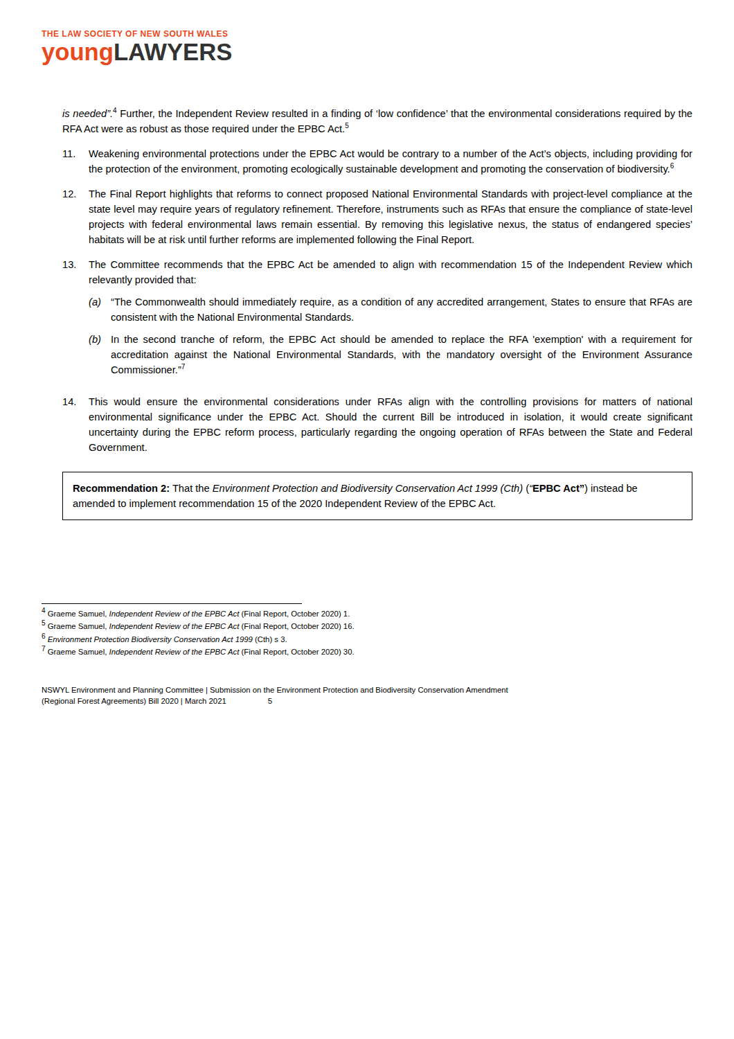THE LAW SOCIETY OF NEW SOUTH WALES
young LAWYERS
is needed”.4 Further, the Independent Review resulted in a finding of ‘low confidence’ that the environmental considerations required by the RFA Act were as robust as those required under the EPBC Act.5
11.
Weakening environmental protections under the EPBC Act would be contrary to a number of the Act’s objects, including providing for the protection of the environment, promoting ecologically sustainable development and promoting the conservation of biodiversity.6
12.
The Final Report highlights that reforms to connect proposed National Environmental Standards with project-level compliance at the state level may require years of regulatory refinement. Therefore, instruments such as RFAs that ensure the compliance of state-level projects with federal environmental laws remain essential. By removing this legislative nexus, the status of endangered species’ habitats will be at risk until further reforms are implemented following the Final Report.
13.
The Committee recommends that the EPBC Act be amended to align with recommendation 15 of the Independent Review which relevantly provided that:
(a) “The Commonwealth should immediately require, as a condition of any accredited arrangement, States to ensure that RFAs are consistent with the National Environmental Standards.
(b) In the second tranche of reform, the EPBC Act should be amended to replace the RFA 'exemption' with a requirement for accreditation against the National Environmental Standards, with the mandatory oversight of the Environment Assurance Commissioner.”7
14.
This would ensure the environmental considerations under RFAs align with the controlling provisions for matters of national environmental significance under the EPBC Act. Should the current Bill be introduced in isolation, it would create significant uncertainty during the EPBC reform process, particularly regarding the ongoing operation of RFAs between the State and Federal Government.
Recommendation 2: That the Environment Protection and Biodiversity Conservation Act 1999 (Cth) (“EPBC Act”) instead be amended to implement recommendation 15 of the 2020 Independent Review of the EPBC Act.
4 Graeme Samuel, Independent Review of the EPBC Act (Final Report, October 2020) 1.
5 Graeme Samuel, Independent Review of the EPBC Act (Final Report, October 2020) 16.
6 Environment Protection Biodiversity Conservation Act 1999 (Cth) s 3.
7 Graeme Samuel, Independent Review of the EPBC Act (Final Report, October 2020) 30.
NSWYL Environment and Planning Committee | Submission on the Environment Protection and Biodiversity Conservation Amendment
(Regional Forest Agreements) Bill 2020 | March 20215